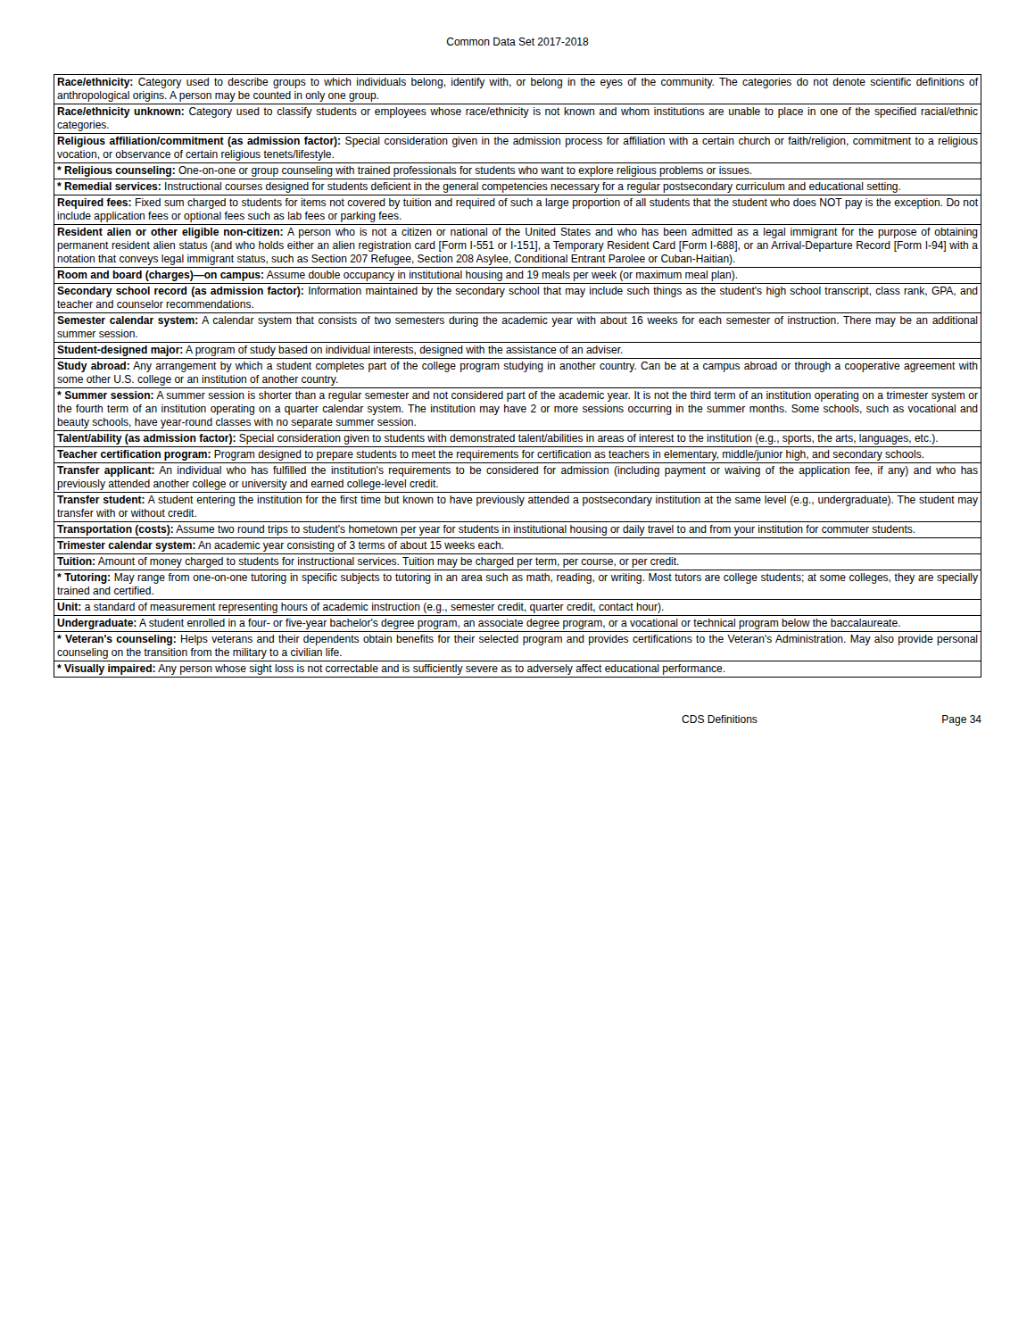Common Data Set 2017-2018
| Race/ethnicity: Category used to describe groups to which individuals belong, identify with, or belong in the eyes of the community. The categories do not denote scientific definitions of anthropological origins. A person may be counted in only one group. |
| Race/ethnicity unknown: Category used to classify students or employees whose race/ethnicity is not known and whom institutions are unable to place in one of the specified racial/ethnic categories. |
| Religious affiliation/commitment (as admission factor): Special consideration given in the admission process for affiliation with a certain church or faith/religion, commitment to a religious vocation, or observance of certain religious tenets/lifestyle. |
| * Religious counseling: One-on-one or group counseling with trained professionals for students who want to explore religious problems or issues. |
| * Remedial services: Instructional courses designed for students deficient in the general competencies necessary for a regular postsecondary curriculum and educational setting. |
| Required fees: Fixed sum charged to students for items not covered by tuition and required of such a large proportion of all students that the student who does NOT pay is the exception. Do not include application fees or optional fees such as lab fees or parking fees. |
| Resident alien or other eligible non-citizen: A person who is not a citizen or national of the United States and who has been admitted as a legal immigrant for the purpose of obtaining permanent resident alien status (and who holds either an alien registration card [Form I-551 or I-151], a Temporary Resident Card [Form I-688], or an Arrival-Departure Record [Form I-94] with a notation that conveys legal immigrant status, such as Section 207 Refugee, Section 208 Asylee, Conditional Entrant Parolee or Cuban-Haitian). |
| Room and board (charges)—on campus: Assume double occupancy in institutional housing and 19 meals per week (or maximum meal plan). |
| Secondary school record (as admission factor): Information maintained by the secondary school that may include such things as the student's high school transcript, class rank, GPA, and teacher and counselor recommendations. |
| Semester calendar system: A calendar system that consists of two semesters during the academic year with about 16 weeks for each semester of instruction. There may be an additional summer session. |
| Student-designed major: A program of study based on individual interests, designed with the assistance of an adviser. |
| Study abroad: Any arrangement by which a student completes part of the college program studying in another country. Can be at a campus abroad or through a cooperative agreement with some other U.S. college or an institution of another country. |
| * Summer session: A summer session is shorter than a regular semester and not considered part of the academic year. It is not the third term of an institution operating on a trimester system or the fourth term of an institution operating on a quarter calendar system. The institution may have 2 or more sessions occurring in the summer months. Some schools, such as vocational and beauty schools, have year-round classes with no separate summer session. |
| Talent/ability (as admission factor): Special consideration given to students with demonstrated talent/abilities in areas of interest to the institution (e.g., sports, the arts, languages, etc.). |
| Teacher certification program: Program designed to prepare students to meet the requirements for certification as teachers in elementary, middle/junior high, and secondary schools. |
| Transfer applicant: An individual who has fulfilled the institution's requirements to be considered for admission (including payment or waiving of the application fee, if any) and who has previously attended another college or university and earned college-level credit. |
| Transfer student: A student entering the institution for the first time but known to have previously attended a postsecondary institution at the same level (e.g., undergraduate). The student may transfer with or without credit. |
| Transportation (costs): Assume two round trips to student's hometown per year for students in institutional housing or daily travel to and from your institution for commuter students. |
| Trimester calendar system: An academic year consisting of 3 terms of about 15 weeks each. |
| Tuition: Amount of money charged to students for instructional services. Tuition may be charged per term, per course, or per credit. |
| * Tutoring: May range from one-on-one tutoring in specific subjects to tutoring in an area such as math, reading, or writing. Most tutors are college students; at some colleges, they are specially trained and certified. |
| Unit: a standard of measurement representing hours of academic instruction (e.g., semester credit, quarter credit, contact hour). |
| Undergraduate: A student enrolled in a four- or five-year bachelor's degree program, an associate degree program, or a vocational or technical program below the baccalaureate. |
| * Veteran's counseling: Helps veterans and their dependents obtain benefits for their selected program and provides certifications to the Veteran's Administration. May also provide personal counseling on the transition from the military to a civilian life. |
| * Visually impaired: Any person whose sight loss is not correctable and is sufficiently severe as to adversely affect educational performance. |
CDS Definitions
Page 34